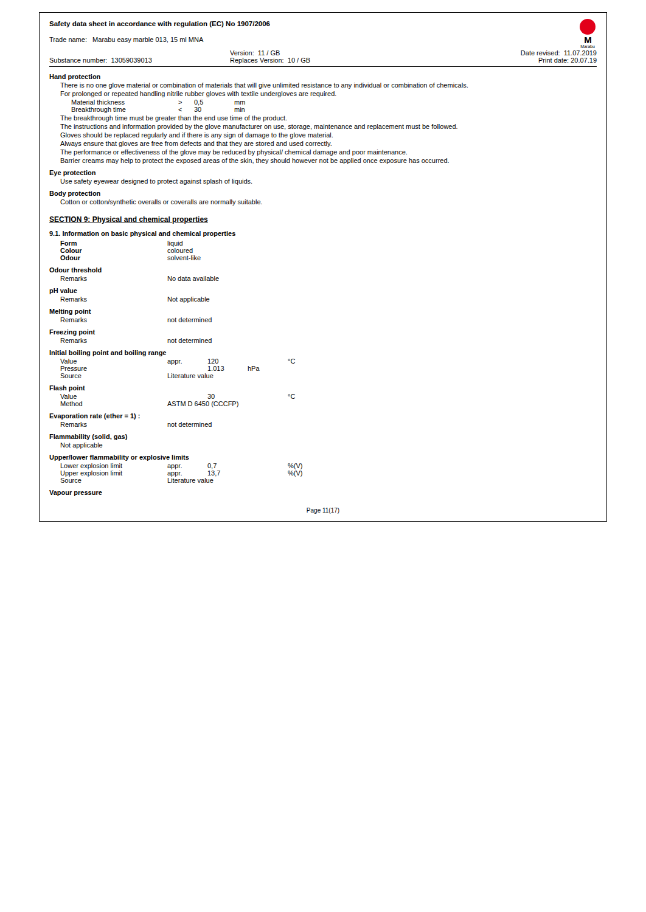M
Marabu
Safety data sheet in accordance with regulation (EC) No 1907/2006
Trade name: Marabu easy marble 013, 15 ml MNA
| | Version: 11 / GB | Date revised: 11.07.2019 |
| Substance number: 13059039013 | Replaces Version: 10 / GB | Print date: 20.07.19 |
Hand protection
There is no one glove material or combination of materials that will give unlimited resistance to any individual or combination of chemicals.
For prolonged or repeated handling nitrile rubber gloves with textile undergloves are required.
| Material thickness | > | 0,5 | mm |
| Breakthrough time | < | 30 | min |
The breakthrough time must be greater than the end use time of the product.
The instructions and information provided by the glove manufacturer on use, storage, maintenance and replacement must be followed.
Gloves should be replaced regularly and if there is any sign of damage to the glove material.
Always ensure that gloves are free from defects and that they are stored and used correctly.
The performance or effectiveness of the glove may be reduced by physical/ chemical damage and poor maintenance.
Barrier creams may help to protect the exposed areas of the skin, they should however not be applied once exposure has occurred.
Eye protection
Use safety eyewear designed to protect against splash of liquids.
Body protection
Cotton or cotton/synthetic overalls or coveralls are normally suitable.
SECTION 9: Physical and chemical properties
9.1. Information on basic physical and chemical properties
| Form | liquid |
| Colour | coloured |
| Odour | solvent-like |
Odour threshold
| Remarks | No data available |
pH value
| Remarks | Not applicable |
Melting point
| Remarks | not determined |
Freezing point
| Remarks | not determined |
Initial boiling point and boiling range
| Value | appr. | 120 | | °C |
| Pressure | | 1.013 | hPa | |
| Source | Literature value |
Flash point
| Value | | 30 | | °C |
| Method | ASTM D 6450 (CCCFP) |
Evaporation rate (ether = 1) :
| Remarks | not determined |
Flammability (solid, gas)
Not applicable
Upper/lower flammability or explosive limits
| Lower explosion limit | appr. | 0,7 | | %(V) |
| Upper explosion limit | appr. | 13,7 | | %(V) |
| Source | Literature value |
Vapour pressure
Page 11(17)